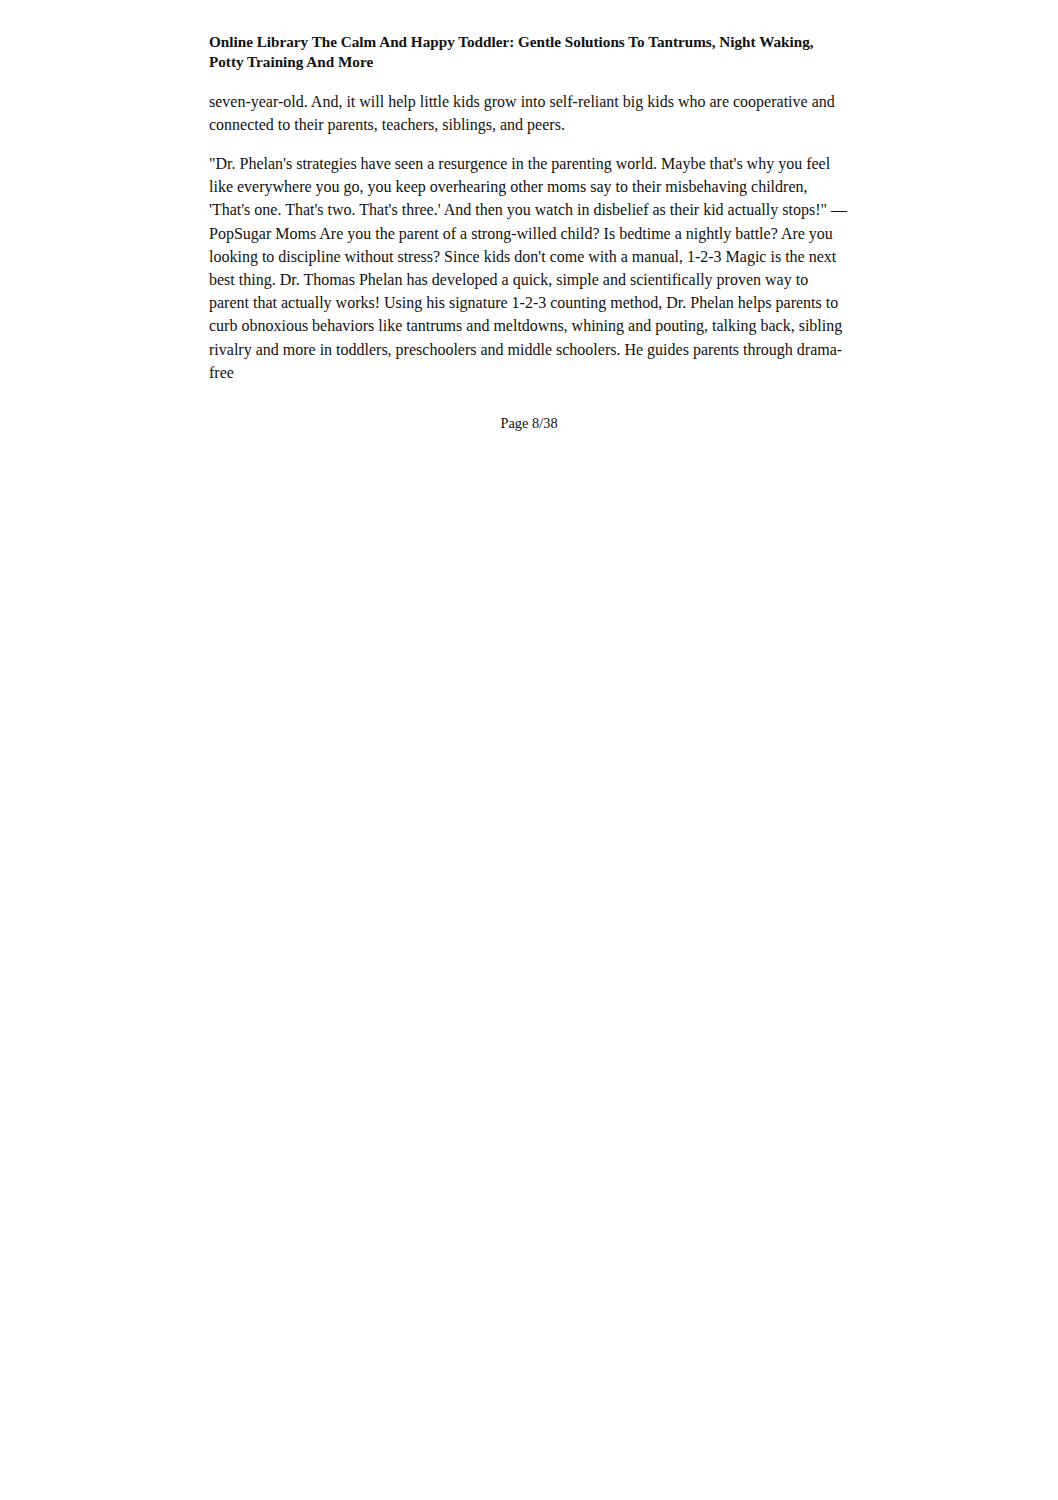Online Library The Calm And Happy Toddler: Gentle Solutions To Tantrums, Night Waking, Potty Training And More
seven-year-old. And, it will help little kids grow into self-reliant big kids who are cooperative and connected to their parents, teachers, siblings, and peers.
"Dr. Phelan's strategies have seen a resurgence in the parenting world. Maybe that's why you feel like everywhere you go, you keep overhearing other moms say to their misbehaving children, 'That's one. That's two. That's three.' And then you watch in disbelief as their kid actually stops!" — PopSugar Moms Are you the parent of a strong-willed child? Is bedtime a nightly battle? Are you looking to discipline without stress? Since kids don't come with a manual, 1-2-3 Magic is the next best thing. Dr. Thomas Phelan has developed a quick, simple and scientifically proven way to parent that actually works! Using his signature 1-2-3 counting method, Dr. Phelan helps parents to curb obnoxious behaviors like tantrums and meltdowns, whining and pouting, talking back, sibling rivalry and more in toddlers, preschoolers and middle schoolers. He guides parents through drama-free
Page 8/38